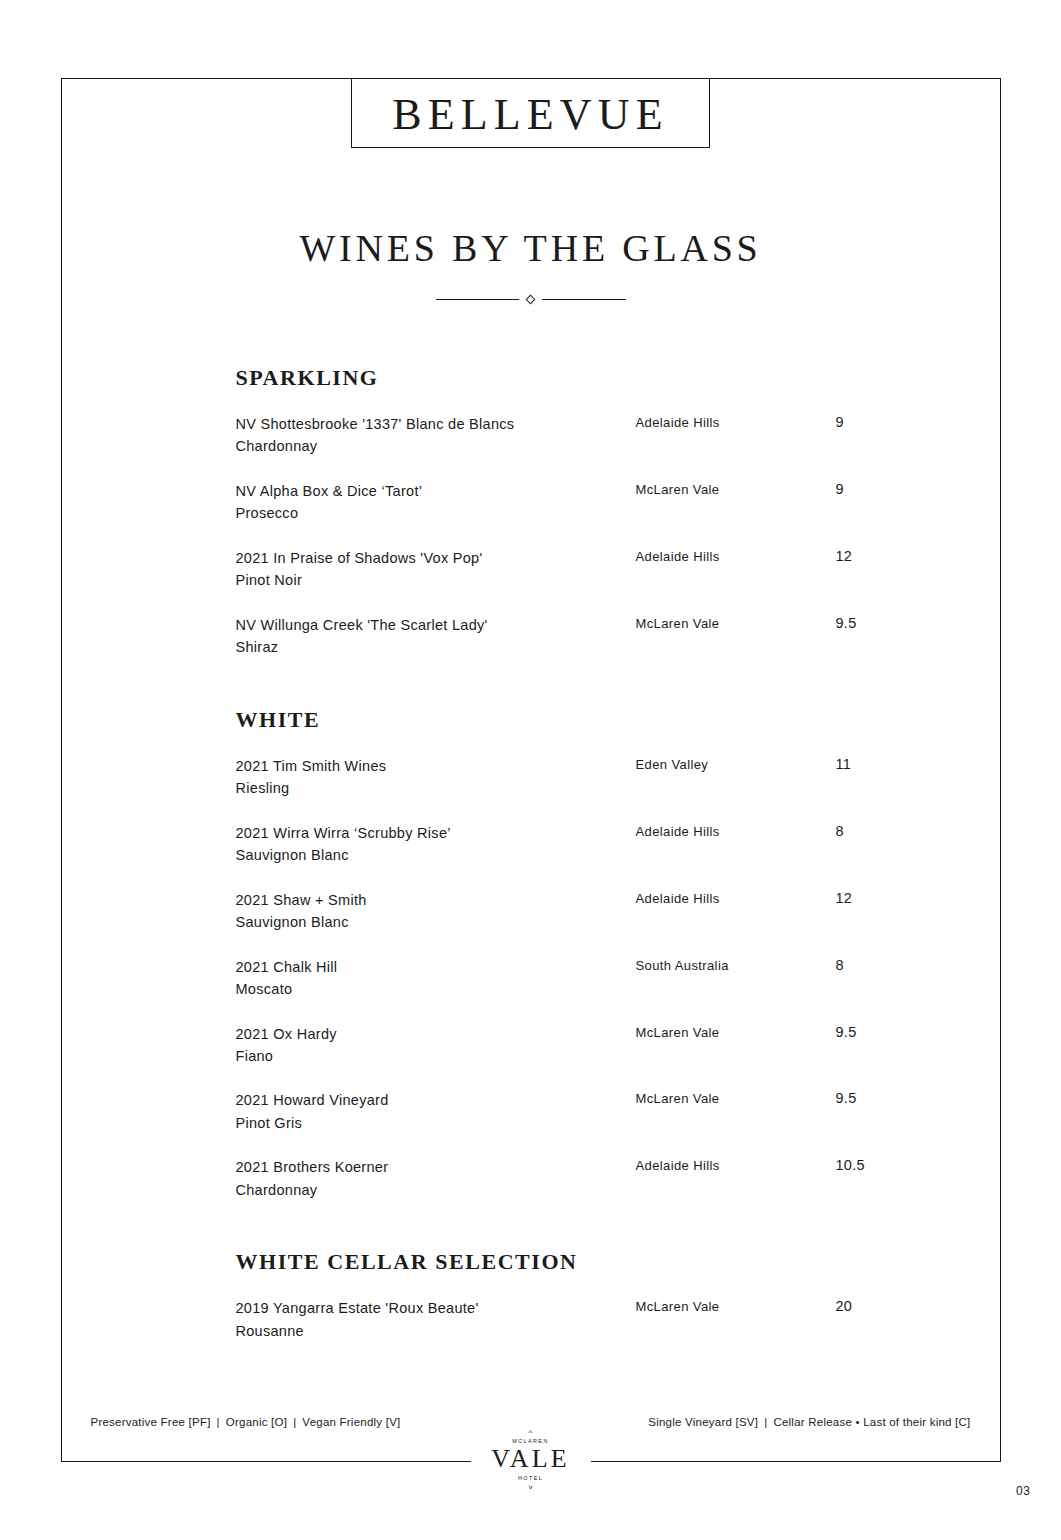Bellevue
Wines by the Glass
Sparkling
NV Shottesbrooke '1337' Blanc de BlancsChardonnay
Adelaide Hills
9
NV Alpha Box & Dice ‘Tarot’Prosecco
McLaren Vale
9
2021 In Praise of Shadows 'Vox Pop'Pinot Noir
Adelaide Hills
12
NV Willunga Creek 'The Scarlet Lady'Shiraz
McLaren Vale
9.5
White
2021 Tim Smith WinesRiesling
Eden Valley
11
2021 Wirra Wirra ‘Scrubby Rise’Sauvignon Blanc
Adelaide Hills
8
2021 Shaw + SmithSauvignon Blanc
Adelaide Hills
12
2021 Chalk HillMoscato
South Australia
8
2021 Ox HardyFiano
McLaren Vale
9.5
2021 Howard VineyardPinot Gris
McLaren Vale
9.5
2021 Brothers KoernerChardonnay
Adelaide Hills
10.5
White Cellar Selection
2019 Yangarra Estate 'Roux Beaute'Rousanne
McLaren Vale
20
Preservative Free [PF]|Organic [O]|Vegan Friendly [V]
Single Vineyard [SV]|Cellar Release • Last of their kind [C]
^
McLaren
VALE
Hotel
˅
03